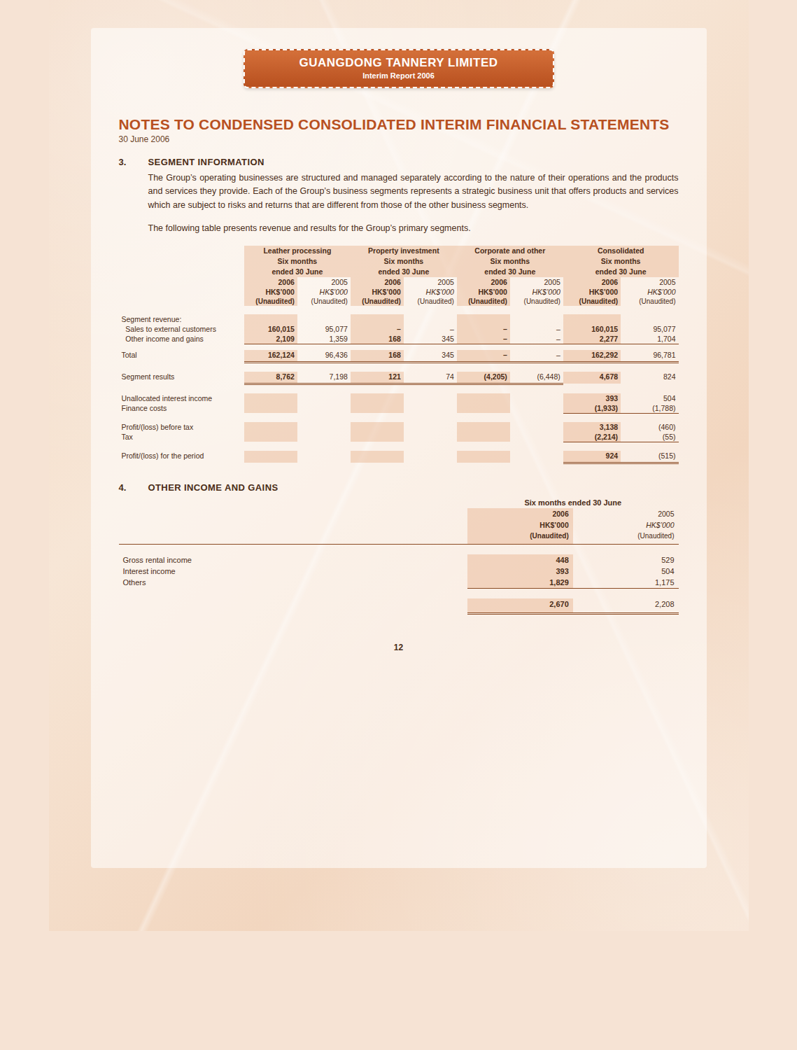GUANGDONG TANNERY LIMITED
Interim Report 2006
NOTES TO CONDENSED CONSOLIDATED INTERIM FINANCIAL STATEMENTS
30 June 2006
3.
SEGMENT INFORMATION
The Group’s operating businesses are structured and managed separately according to the nature of their operations and the products and services they provide. Each of the Group’s business segments represents a strategic business unit that offers products and services which are subject to risks and returns that are different from those of the other business segments.
The following table presents revenue and results for the Group’s primary segments.
| | Leather processing | Property investment | Corporate and other | Consolidated |
| | Six months | Six months | Six months | Six months |
| | ended 30 June | ended 30 June | ended 30 June | ended 30 June |
| | 2006 | 2005 | 2006 | 2005 | 2006 | 2005 | 2006 | 2005 |
| | HK$’000 | HK$’000 | HK$’000 | HK$’000 | HK$’000 | HK$’000 | HK$’000 | HK$’000 |
| | (Unaudited) | (Unaudited) | (Unaudited) | (Unaudited) | (Unaudited) | (Unaudited) | (Unaudited) | (Unaudited) |
| Segment revenue: | | | | | | | | |
| Sales to external customers | 160,015 | 95,077 | – | – | – | – | 160,015 | 95,077 |
| Other income and gains | 2,109 | 1,359 | 168 | 345 | – | – | 2,277 | 1,704 |
| Total | 162,124 | 96,436 | 168 | 345 | – | – | 162,292 | 96,781 |
| Segment results | 8,762 | 7,198 | 121 | 74 | (4,205) | (6,448) | 4,678 | 824 |
| Unallocated interest income | | | | | | | 393 | 504 |
| Finance costs | | | | | | | (1,933) | (1,788) |
| Profit/(loss) before tax | | | | | | | 3,138 | (460) |
| Tax | | | | | | | (2,214) | (55) |
| Profit/(loss) for the period | | | | | | | 924 | (515) |
4.
OTHER INCOME AND GAINS
| | Six months ended 30 June |
| | 2006 | 2005 |
| | HK$’000 | HK$’000 |
| | (Unaudited) | (Unaudited) |
| Gross rental income | 448 | 529 |
| Interest income | 393 | 504 |
| Others | 1,829 | 1,175 |
| | 2,670 | 2,208 |
12